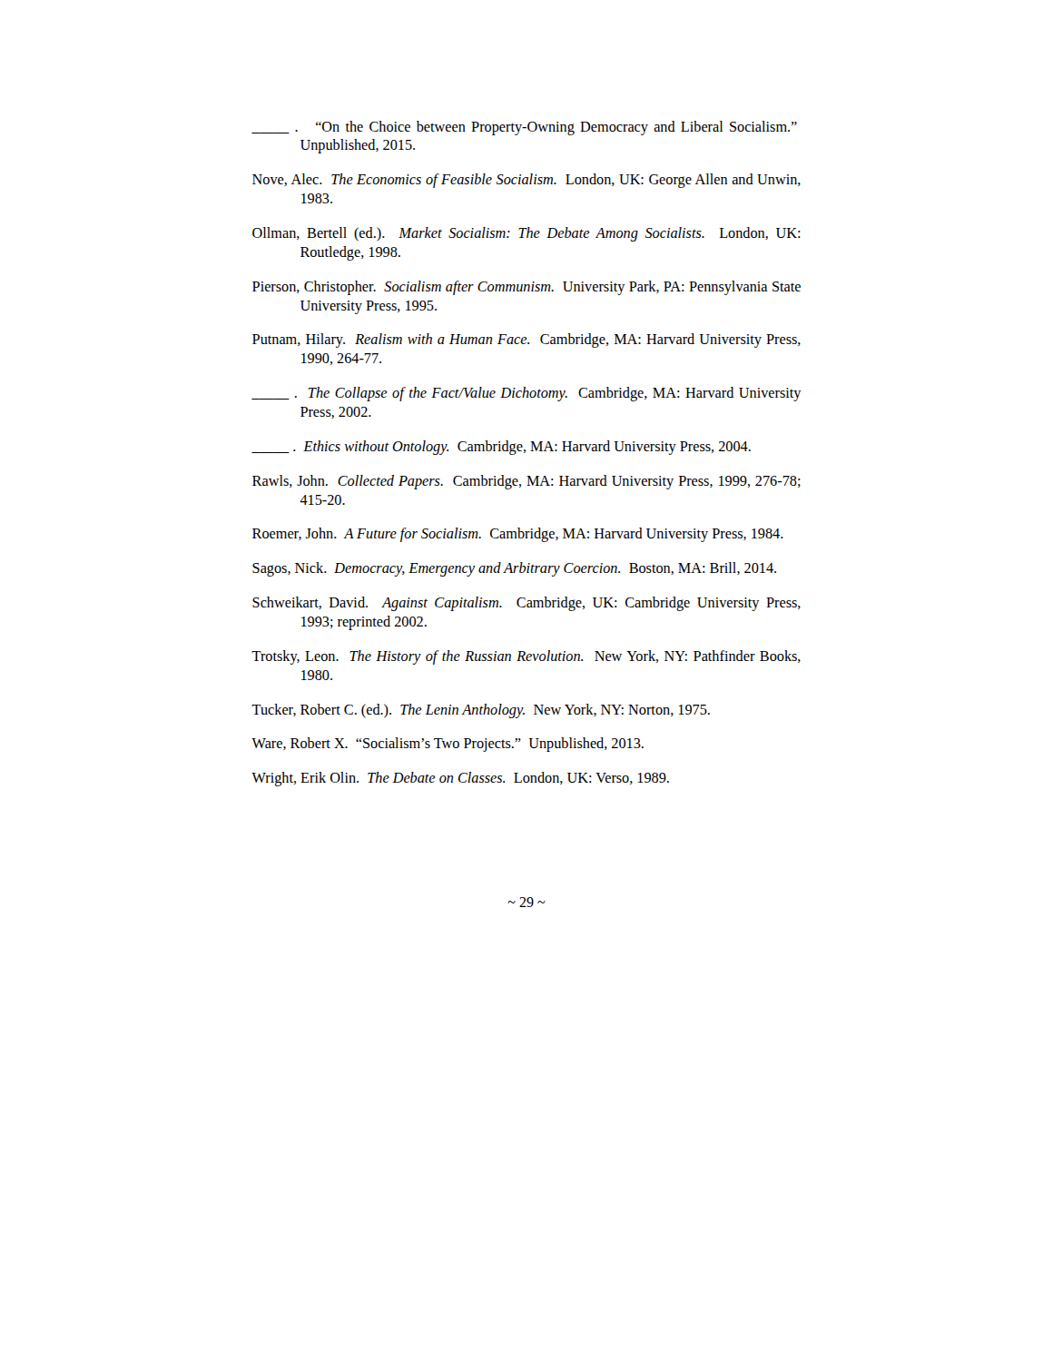_____ . “On the Choice between Property-Owning Democracy and Liberal Socialism.” Unpublished, 2015.
Nove, Alec. The Economics of Feasible Socialism. London, UK: George Allen and Unwin, 1983.
Ollman, Bertell (ed.). Market Socialism: The Debate Among Socialists. London, UK: Routledge, 1998.
Pierson, Christopher. Socialism after Communism. University Park, PA: Pennsylvania State University Press, 1995.
Putnam, Hilary. Realism with a Human Face. Cambridge, MA: Harvard University Press, 1990, 264-77.
_____ . The Collapse of the Fact/Value Dichotomy. Cambridge, MA: Harvard University Press, 2002.
_____ . Ethics without Ontology. Cambridge, MA: Harvard University Press, 2004.
Rawls, John. Collected Papers. Cambridge, MA: Harvard University Press, 1999, 276-78; 415-20.
Roemer, John. A Future for Socialism. Cambridge, MA: Harvard University Press, 1984.
Sagos, Nick. Democracy, Emergency and Arbitrary Coercion. Boston, MA: Brill, 2014.
Schweikart, David. Against Capitalism. Cambridge, UK: Cambridge University Press, 1993; reprinted 2002.
Trotsky, Leon. The History of the Russian Revolution. New York, NY: Pathfinder Books, 1980.
Tucker, Robert C. (ed.). The Lenin Anthology. New York, NY: Norton, 1975.
Ware, Robert X. “Socialism’s Two Projects.” Unpublished, 2013.
Wright, Erik Olin. The Debate on Classes. London, UK: Verso, 1989.
~ 29 ~